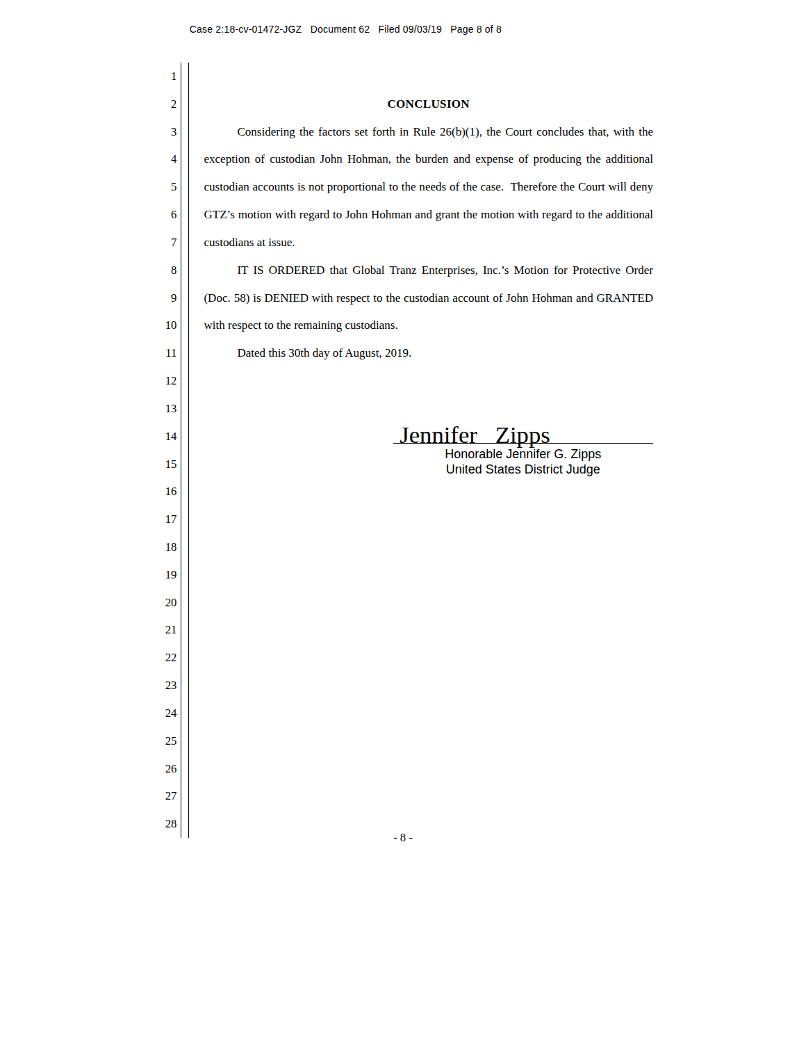Case 2:18-cv-01472-JGZ Document 62 Filed 09/03/19 Page 8 of 8
1
2
3
4
5
6
7
8
9
10
11
12
13
14
15
16
17
18
19
20
21
22
23
24
25
26
27
28
CONCLUSION
Considering the factors set forth in Rule 26(b)(1), the Court concludes that, with the exception of custodian John Hohman, the burden and expense of producing the additional custodian accounts is not proportional to the needs of the case. Therefore the Court will deny GTZ’s motion with regard to John Hohman and grant the motion with regard to the additional custodians at issue.
IT IS ORDERED that Global Tranz Enterprises, Inc.’s Motion for Protective Order (Doc. 58) is DENIED with respect to the custodian account of John Hohman and GRANTED with respect to the remaining custodians.
Dated this 30th day of August, 2019.
Jennifer Zipps
Honorable Jennifer G. Zipps
United States District Judge
- 8 -